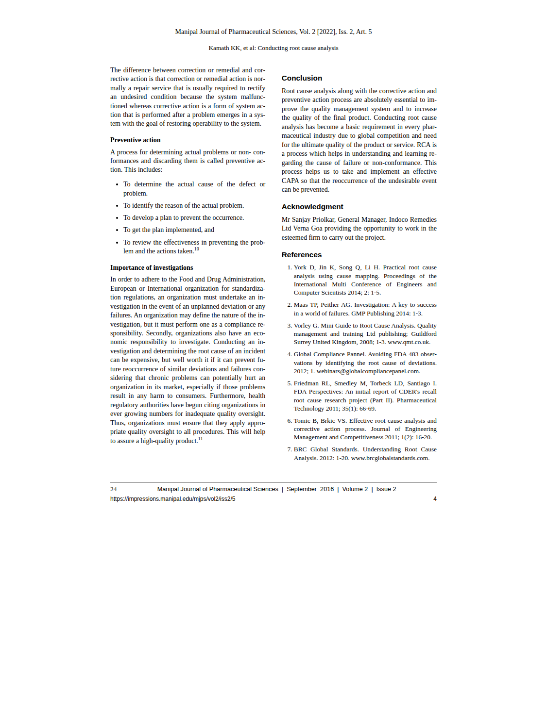Manipal Journal of Pharmaceutical Sciences, Vol. 2 [2022], Iss. 2, Art. 5
Kamath KK, et al: Conducting root cause analysis
The difference between correction or remedial and corrective action is that correction or remedial action is normally a repair service that is usually required to rectify an undesired condition because the system malfunctioned whereas corrective action is a form of system action that is performed after a problem emerges in a system with the goal of restoring operability to the system.
Preventive action
A process for determining actual problems or non- conformances and discarding them is called preventive action. This includes:
To determine the actual cause of the defect or problem.
To identify the reason of the actual problem.
To develop a plan to prevent the occurrence.
To get the plan implemented, and
To review the effectiveness in preventing the problem and the actions taken.10
Importance of investigations
In order to adhere to the Food and Drug Administration, European or International organization for standardization regulations, an organization must undertake an investigation in the event of an unplanned deviation or any failures. An organization may define the nature of the investigation, but it must perform one as a compliance responsibility. Secondly, organizations also have an economic responsibility to investigate. Conducting an investigation and determining the root cause of an incident can be expensive, but well worth it if it can prevent future reoccurrence of similar deviations and failures considering that chronic problems can potentially hurt an organization in its market, especially if those problems result in any harm to consumers. Furthermore, health regulatory authorities have begun citing organizations in ever growing numbers for inadequate quality oversight. Thus, organizations must ensure that they apply appropriate quality oversight to all procedures. This will help to assure a high-quality product.11
Conclusion
Root cause analysis along with the corrective action and preventive action process are absolutely essential to improve the quality management system and to increase the quality of the final product. Conducting root cause analysis has become a basic requirement in every pharmaceutical industry due to global competition and need for the ultimate quality of the product or service. RCA is a process which helps in understanding and learning regarding the cause of failure or non-conformance. This process helps us to take and implement an effective CAPA so that the reoccurrence of the undesirable event can be prevented.
Acknowledgment
Mr Sanjay Priolkar, General Manager, Indoco Remedies Ltd Verna Goa providing the opportunity to work in the esteemed firm to carry out the project.
References
York D, Jin K, Song Q, Li H. Practical root cause analysis using cause mapping. Proceedings of the International Multi Conference of Engineers and Computer Scientists 2014; 2: 1-5.
Maas TP, Peither AG. Investigation: A key to success in a world of failures. GMP Publishing 2014: 1-3.
Vorley G. Mini Guide to Root Cause Analysis. Quality management and training Ltd publishing; Guildford Surrey United Kingdom, 2008; 1-3. www.qmt.co.uk.
Global Compliance Pannel. Avoiding FDA 483 observations by identifying the root cause of deviations. 2012; 1. webinars@globalcompliancepanel.com.
Friedman RL, Smedley M, Torbeck LD, Santiago I. FDA Perspectives: An initial report of CDER's recall root cause research project (Part II). Pharmaceutical Technology 2011; 35(1): 66-69.
Tomic B, Brkic VS. Effective root cause analysis and corrective action process. Journal of Engineering Management and Competitiveness 2011; 1(2): 16-20.
BRC Global Standards. Understanding Root Cause Analysis. 2012: 1-20. www.brcglobalstandards.com.
24
Manipal Journal of Pharmaceutical Sciences | September 2016 | Volume 2 | Issue 2
https://impressions.manipal.edu/mjps/vol2/iss2/5 4